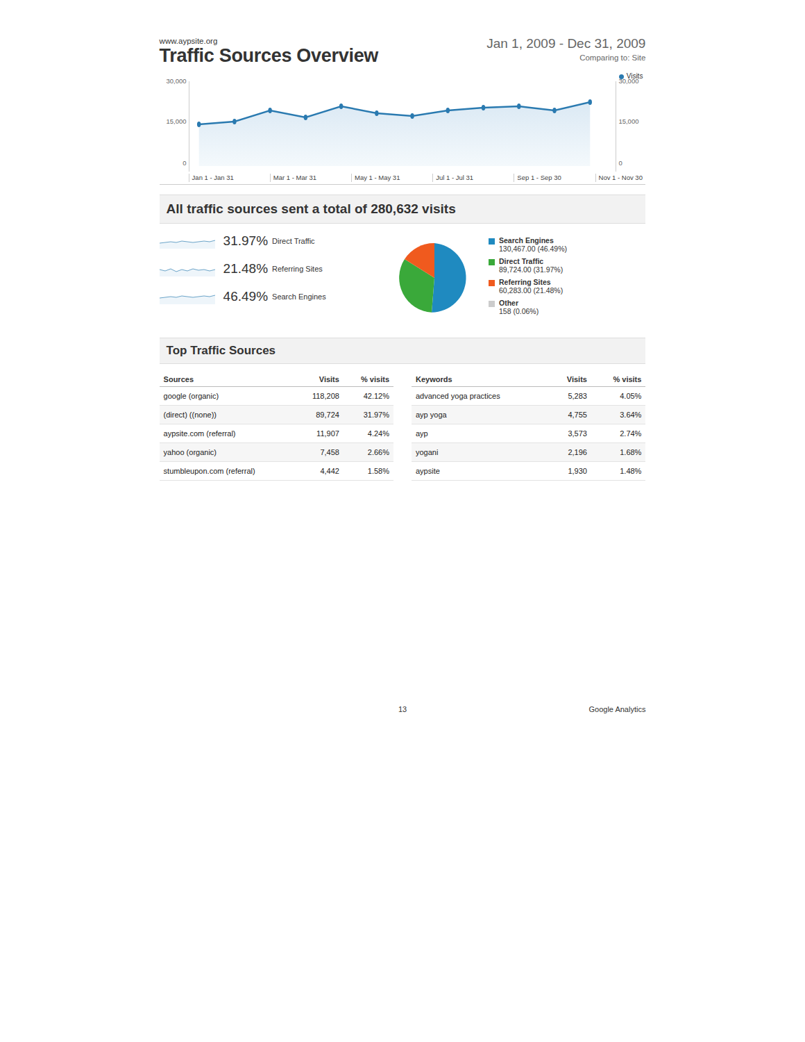www.aypsite.org
Traffic Sources Overview
Jan 1, 2009 - Dec 31, 2009
Comparing to: Site
Visits
30,000 15,000 0 30,000 15,000 0
Jan 1 - Jan 31 Mar 1 - Mar 31 May 1 - May 31 Jul 1 - Jul 31 Sep 1 - Sep 30 Nov 1 - Nov 30
All traffic sources sent a total of 280,632 visits
31.97% Direct Traffic
21.48% Referring Sites
46.49% Search Engines
Search Engines
130,467.00 (46.49%)
Direct Traffic
89,724.00 (31.97%)
Referring Sites
60,283.00 (21.48%)
Other
158 (0.06%)
Top Traffic Sources
| Sources | Visits | % visits |
| --- | --- | --- |
| google (organic) | 118,208 | 42.12% |
| (direct) ((none)) | 89,724 | 31.97% |
| aypsite.com (referral) | 11,907 | 4.24% |
| yahoo (organic) | 7,458 | 2.66% |
| stumbleupon.com (referral) | 4,442 | 1.58% |
| Keywords | Visits | % visits |
| --- | --- | --- |
| advanced yoga practices | 5,283 | 4.05% |
| ayp yoga | 4,755 | 3.64% |
| ayp | 3,573 | 2.74% |
| yogani | 2,196 | 1.68% |
| aypsite | 1,930 | 1.48% |
13 Google Analytics